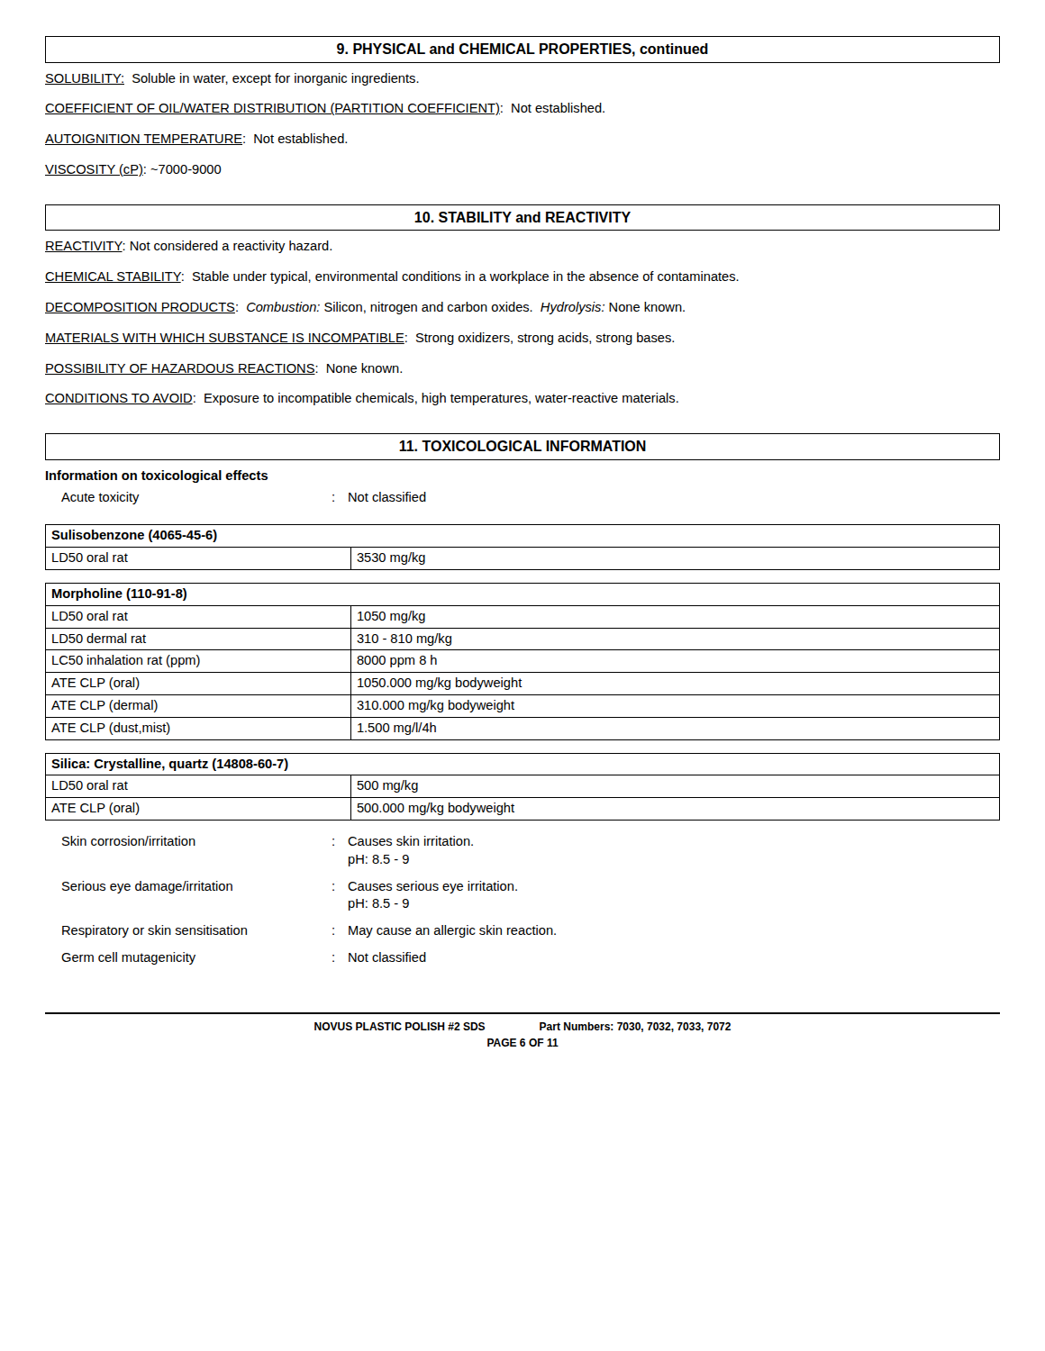9. PHYSICAL and CHEMICAL PROPERTIES, continued
SOLUBILITY: Soluble in water, except for inorganic ingredients.
COEFFICIENT OF OIL/WATER DISTRIBUTION (PARTITION COEFFICIENT): Not established.
AUTOIGNITION TEMPERATURE: Not established.
VISCOSITY (cP): ~7000-9000
10. STABILITY and REACTIVITY
REACTIVITY: Not considered a reactivity hazard.
CHEMICAL STABILITY: Stable under typical, environmental conditions in a workplace in the absence of contaminates.
DECOMPOSITION PRODUCTS: Combustion: Silicon, nitrogen and carbon oxides. Hydrolysis: None known.
MATERIALS WITH WHICH SUBSTANCE IS INCOMPATIBLE: Strong oxidizers, strong acids, strong bases.
POSSIBILITY OF HAZARDOUS REACTIONS: None known.
CONDITIONS TO AVOID: Exposure to incompatible chemicals, high temperatures, water-reactive materials.
11. TOXICOLOGICAL INFORMATION
Information on toxicological effects
| Acute toxicity | : | Not classified |
| Sulisobenzone (4065-45-6) |
| LD50 oral rat | 3530 mg/kg |
| Morpholine (110-91-8) |
| LD50 oral rat | 1050 mg/kg |
| LD50 dermal rat | 310 - 810 mg/kg |
| LC50 inhalation rat (ppm) | 8000 ppm 8 h |
| ATE CLP (oral) | 1050.000 mg/kg bodyweight |
| ATE CLP (dermal) | 310.000 mg/kg bodyweight |
| ATE CLP (dust,mist) | 1.500 mg/l/4h |
| Silica: Crystalline, quartz (14808-60-7) |
| LD50 oral rat | 500 mg/kg |
| ATE CLP (oral) | 500.000 mg/kg bodyweight |
| Skin corrosion/irritation | : | Causes skin irritation. pH: 8.5 - 9 |
| Serious eye damage/irritation | : | Causes serious eye irritation. pH: 8.5 - 9 |
| Respiratory or skin sensitisation | : | May cause an allergic skin reaction. |
| Germ cell mutagenicity | : | Not classified |
NOVUS PLASTIC POLISH #2 SDS Part Numbers: 7030, 7032, 7033, 7072
PAGE 6 OF 11